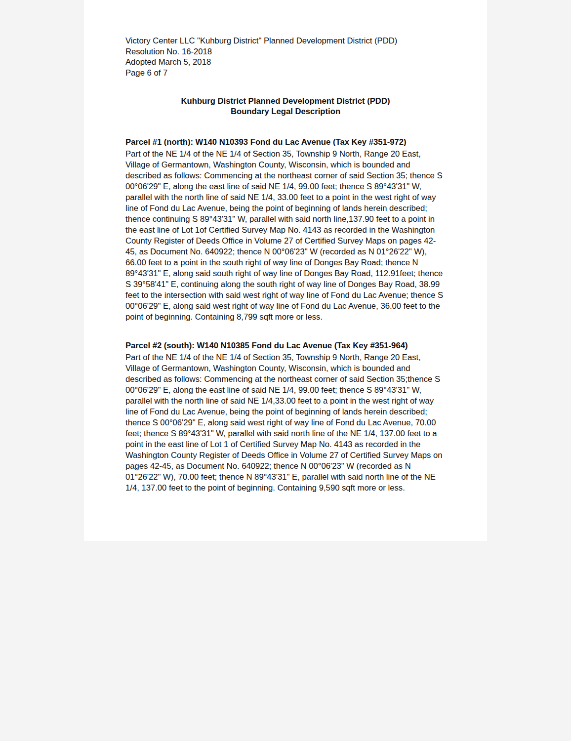Victory Center LLC "Kuhburg District" Planned Development District (PDD)
Resolution No. 16-2018
Adopted March 5, 2018
Page 6 of 7
Kuhburg District Planned Development District (PDD)Boundary Legal Description
Parcel #1 (north): W140 N10393 Fond du Lac Avenue (Tax Key #351-972)
Part of the NE 1/4 of the NE 1/4 of Section 35, Township 9 North, Range 20 East, Village of Germantown, Washington County, Wisconsin, which is bounded and described as follows: Commencing at the northeast corner of said Section 35; thence S 00°06'29" E, along the east line of said NE 1/4, 99.00 feet; thence S 89°43'31" W, parallel with the north line of said NE 1/4, 33.00 feet to a point in the west right of way line of Fond du Lac Avenue, being the point of beginning of lands herein described; thence continuing S 89°43'31" W, parallel with said north line,137.90 feet to a point in the east line of Lot 1of Certified Survey Map No. 4143 as recorded in the Washington County Register of Deeds Office in Volume 27 of Certified Survey Maps on pages 42-45, as Document No. 640922; thence N 00°06'23" W (recorded as N 01°26'22" W), 66.00 feet to a point in the south right of way line of Donges Bay Road; thence N 89°43'31" E, along said south right of way line of Donges Bay Road, 112.91feet; thence S 39°58'41" E, continuing along the south right of way line of Donges Bay Road, 38.99 feet to the intersection with said west right of way line of Fond du Lac Avenue; thence S 00°06'29" E, along said west right of way line of Fond du Lac Avenue, 36.00 feet to the point of beginning. Containing 8,799 sqft more or less.
Parcel #2 (south): W140 N10385 Fond du Lac Avenue (Tax Key #351-964)
Part of the NE 1/4 of the NE 1/4 of Section 35, Township 9 North, Range 20 East, Village of Germantown, Washington County, Wisconsin, which is bounded and described as follows: Commencing at the northeast corner of said Section 35;thence S 00°06'29" E, along the east line of said NE 1/4, 99.00 feet; thence S 89°43'31" W, parallel with the north line of said NE 1/4,33.00 feet to a point in the west right of way line of Fond du Lac Avenue, being the point of beginning of lands herein described; thence S 00°06'29" E, along said west right of way line of Fond du Lac Avenue, 70.00 feet; thence S 89°43'31" W, parallel with said north line of the NE 1/4, 137.00 feet to a point in the east line of Lot 1 of Certified Survey Map No. 4143 as recorded in the Washington County Register of Deeds Office in Volume 27 of Certified Survey Maps on pages 42-45, as Document No. 640922; thence N 00°06'23" W (recorded as N 01°26'22" W), 70.00 feet; thence N 89°43'31" E, parallel with said north line of the NE 1/4, 137.00 feet to the point of beginning. Containing 9,590 sqft more or less.